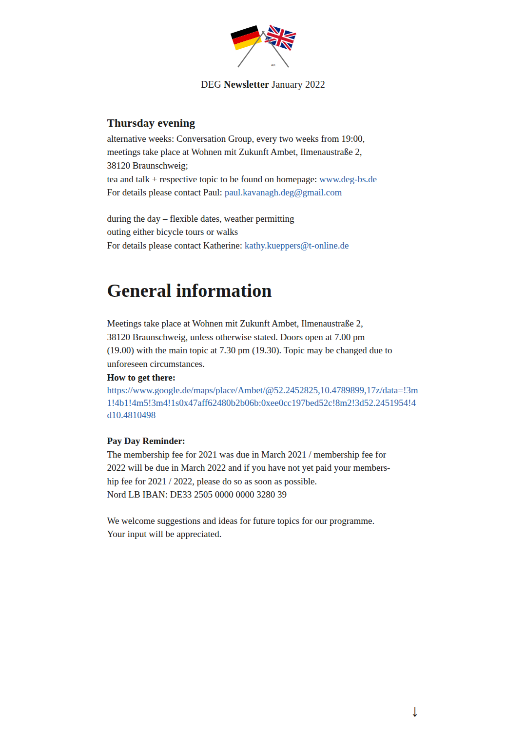AK
DEG Newsletter January 2022
Thursday evening
alternative weeks: Conversation Group, every two weeks from 19:00,
meetings take place at Wohnen mit Zukunft Ambet, Ilmenaustraße 2,
38120 Braunschweig;
tea and talk + respective topic to be found on homepage: www.deg-bs.de
For details please contact Paul: paul.kavanagh.deg@gmail.com
during the day – flexible dates, weather permitting
outing either bicycle tours or walks
For details please contact Katherine: kathy.kueppers@t-online.de
General information
Meetings take place at Wohnen mit Zukunft Ambet, Ilmenaustraße 2,
38120 Braunschweig, unless otherwise stated. Doors open at 7.00 pm
(19.00) with the main topic at 7.30 pm (19.30). Topic may be changed due to
unforeseen circumstances.
How to get there:
https://www.google.de/maps/place/Ambet/@52.2452825,10.4789899,17z/data=!3m1!4b1!4m5!3m4!1s0x47aff62480b2b06b:0xee0cc197bed52c!8m2!3d52.2451954!4d10.4810498
Pay Day Reminder:
The membership fee for 2021 was due in March 2021 / membership fee for
2022 will be due in March 2022 and if you have not yet paid your members-
hip fee for 2021 / 2022, please do so as soon as possible.
Nord LB IBAN: DE33 2505 0000 0000 3280 39
We welcome suggestions and ideas for future topics for our programme.
Your input will be appreciated.
↓